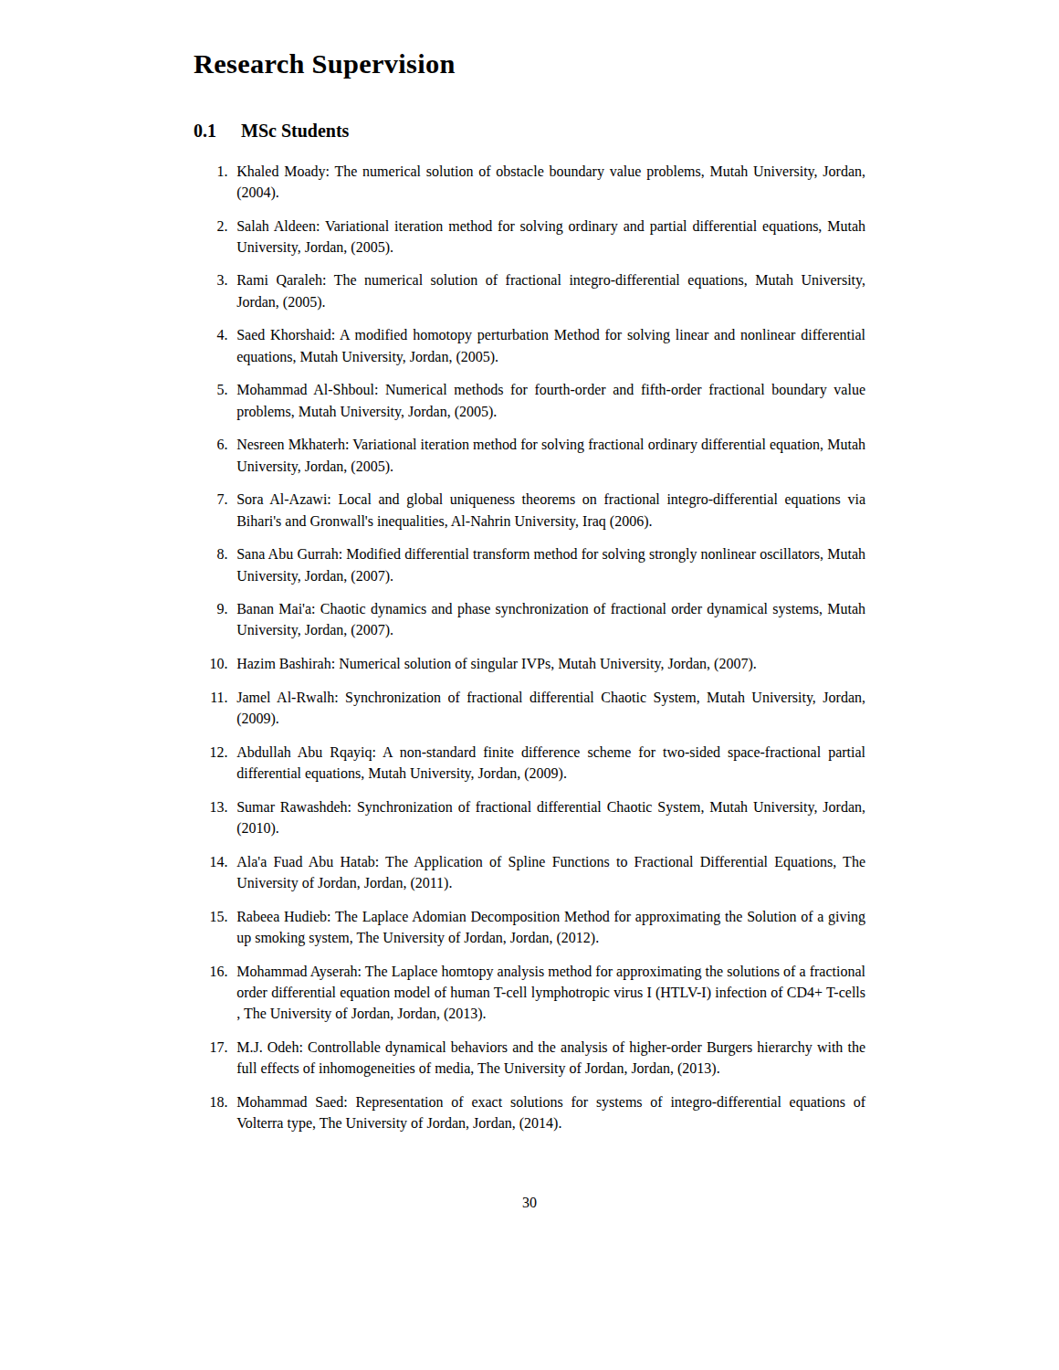Research Supervision
0.1 MSc Students
Khaled Moady: The numerical solution of obstacle boundary value problems, Mutah University, Jordan, (2004).
Salah Aldeen: Variational iteration method for solving ordinary and partial differential equations, Mutah University, Jordan, (2005).
Rami Qaraleh: The numerical solution of fractional integro-differential equations, Mutah University, Jordan, (2005).
Saed Khorshaid: A modified homotopy perturbation Method for solving linear and nonlinear differential equations, Mutah University, Jordan, (2005).
Mohammad Al-Shboul: Numerical methods for fourth-order and fifth-order fractional boundary value problems, Mutah University, Jordan, (2005).
Nesreen Mkhaterh: Variational iteration method for solving fractional ordinary differential equation, Mutah University, Jordan, (2005).
Sora Al-Azawi: Local and global uniqueness theorems on fractional integro-differential equations via Bihari's and Gronwall's inequalities, Al-Nahrin University, Iraq (2006).
Sana Abu Gurrah: Modified differential transform method for solving strongly nonlinear oscillators, Mutah University, Jordan, (2007).
Banan Mai'a: Chaotic dynamics and phase synchronization of fractional order dynamical systems, Mutah University, Jordan, (2007).
Hazim Bashirah: Numerical solution of singular IVPs, Mutah University, Jordan, (2007).
Jamel Al-Rwalh: Synchronization of fractional differential Chaotic System, Mutah University, Jordan, (2009).
Abdullah Abu Rqayiq: A non-standard finite difference scheme for two-sided space-fractional partial differential equations, Mutah University, Jordan, (2009).
Sumar Rawashdeh: Synchronization of fractional differential Chaotic System, Mutah University, Jordan, (2010).
Ala'a Fuad Abu Hatab: The Application of Spline Functions to Fractional Differential Equations, The University of Jordan, Jordan, (2011).
Rabeea Hudieb: The Laplace Adomian Decomposition Method for approximating the Solution of a giving up smoking system, The University of Jordan, Jordan, (2012).
Mohammad Ayserah: The Laplace homtopy analysis method for approximating the solutions of a fractional order differential equation model of human T-cell lymphotropic virus I (HTLV-I) infection of CD4+ T-cells , The University of Jordan, Jordan, (2013).
M.J. Odeh: Controllable dynamical behaviors and the analysis of higher-order Burgers hierarchy with the full effects of inhomogeneities of media, The University of Jordan, Jordan, (2013).
Mohammad Saed: Representation of exact solutions for systems of integro-differential equations of Volterra type, The University of Jordan, Jordan, (2014).
30